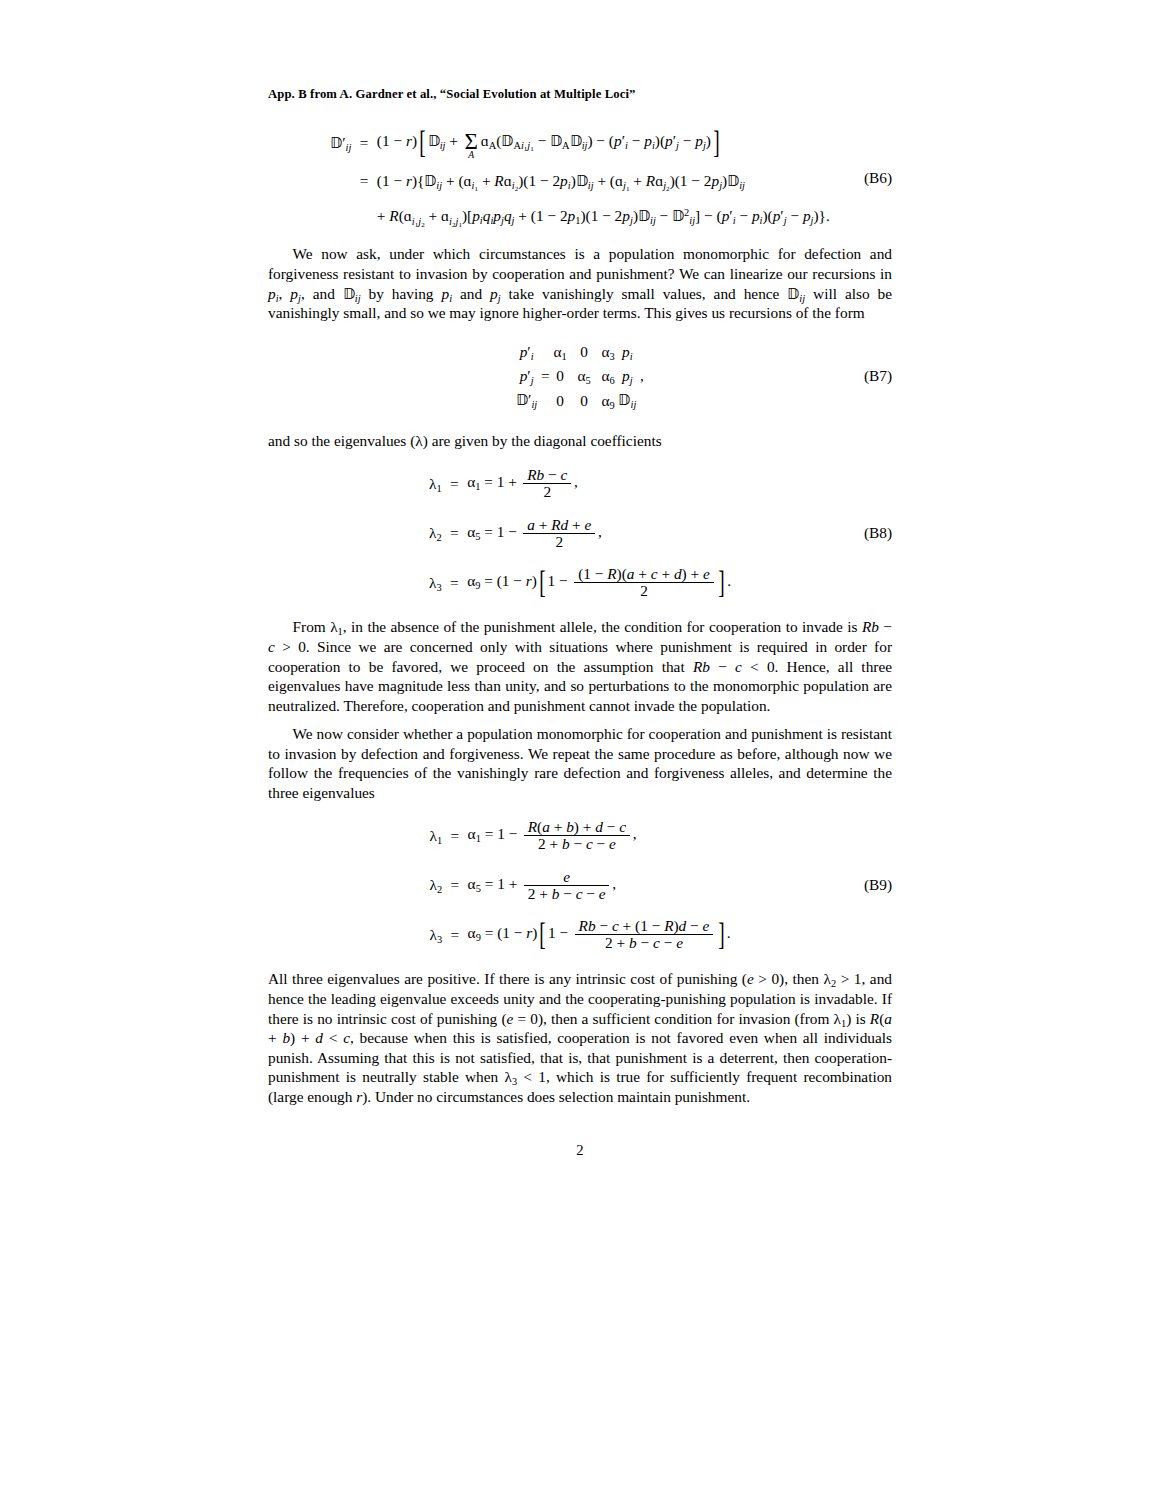App. B from A. Gardner et al., “Social Evolution at Multiple Loci”
(B6)
𝔻′ij = (1 − r)[𝔻ij + ΣAɑA(𝔻Ai1j1 − 𝔻A𝔻ij) − (p′i − pi)(p′j − pj)] = (1 − r){𝔻ij + (ɑi1 + Rɑi2)(1 − 2pi)𝔻ij + (ɑj1 + Rɑj2)(1 − 2pj)𝔻ij + R(ɑi1j2 + ɑi2j1)[piqipjqj + (1 − 2p1)(1 − 2pj)𝔻ij − 𝔻2ij] − (p′i − pi)(p′j − pj)}.
We now ask, under which circumstances is a population monomorphic for defection and forgiveness resistant to invasion by cooperation and punishment? We can linearize our recursions in pi, pj, and 𝔻ij by having pi and pj take vanishingly small values, and hence 𝔻ij will also be vanishingly small, and so we may ignore higher-order terms. This gives us recursions of the form
(B7)
p′i p′j 𝔻′ij = α10 α3 0 α5 α6 00 α9 pi pj 𝔻ij ,
and so the eigenvalues (λ) are given by the diagonal coefficients
(B8)
λ1 = α1 = 1 + Rb − c 2, λ2 = α5 = 1 − a + Rd + e 2, λ3 = α9 = (1 − r)[1 − (1 − R)(a + c + d) + e 2].
From λ1, in the absence of the punishment allele, the condition for cooperation to invade is Rb − c > 0. Since we are concerned only with situations where punishment is required in order for cooperation to be favored, we proceed on the assumption that Rb − c < 0. Hence, all three eigenvalues have magnitude less than unity, and so perturbations to the monomorphic population are neutralized. Therefore, cooperation and punishment cannot invade the population.
We now consider whether a population monomorphic for cooperation and punishment is resistant to invasion by defection and forgiveness. We repeat the same procedure as before, although now we follow the frequencies of the vanishingly rare defection and forgiveness alleles, and determine the three eigenvalues
(B9)
λ1 = α1 = 1 − R(a + b) + d − c 2 + b − c − e, λ2 = α5 = 1 + e 2 + b − c − e, λ3 = α9 = (1 − r)[1 − Rb − c + (1 − R)d − e 2 + b − c − e].
All three eigenvalues are positive. If there is any intrinsic cost of punishing (e > 0), then λ2 > 1, and hence the leading eigenvalue exceeds unity and the cooperating-punishing population is invadable. If there is no intrinsic cost of punishing (e = 0), then a sufficient condition for invasion (from λ1) is R(a + b) + d < c, because when this is satisfied, cooperation is not favored even when all individuals punish. Assuming that this is not satisfied, that is, that punishment is a deterrent, then cooperation-punishment is neutrally stable when λ3 < 1, which is true for sufficiently frequent recombination (large enough r). Under no circumstances does selection maintain punishment.
2